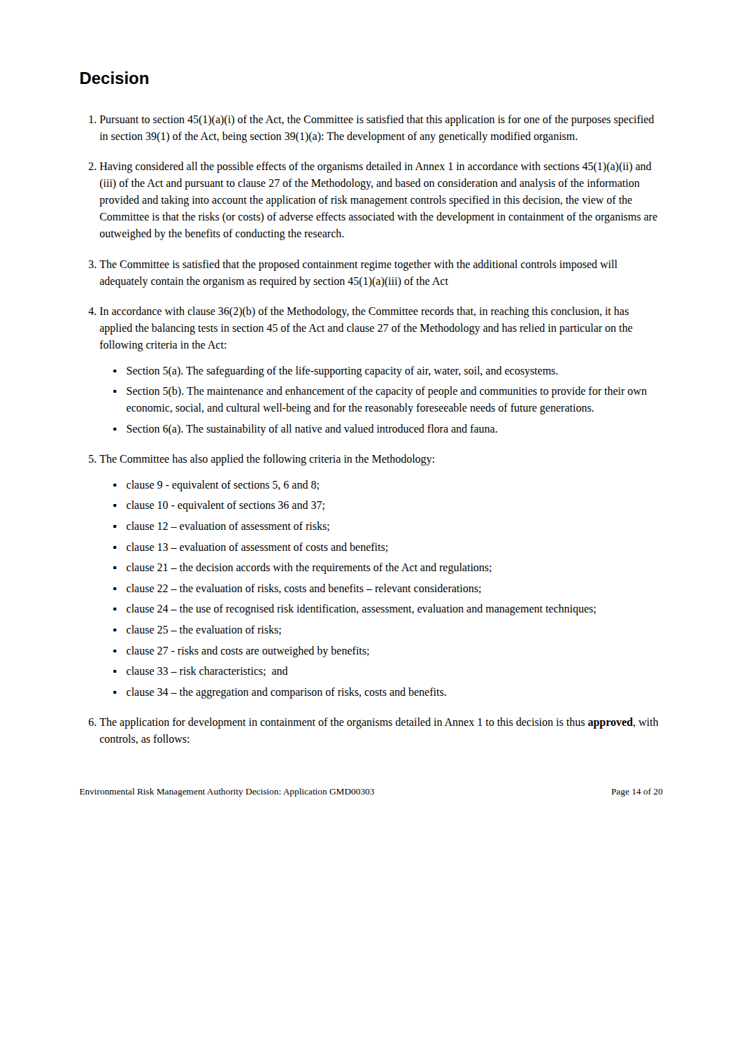Decision
Pursuant to section 45(1)(a)(i) of the Act, the Committee is satisfied that this application is for one of the purposes specified in section 39(1) of the Act, being section 39(1)(a): The development of any genetically modified organism.
Having considered all the possible effects of the organisms detailed in Annex 1 in accordance with sections 45(1)(a)(ii) and (iii) of the Act and pursuant to clause 27 of the Methodology, and based on consideration and analysis of the information provided and taking into account the application of risk management controls specified in this decision, the view of the Committee is that the risks (or costs) of adverse effects associated with the development in containment of the organisms are outweighed by the benefits of conducting the research.
The Committee is satisfied that the proposed containment regime together with the additional controls imposed will adequately contain the organism as required by section 45(1)(a)(iii) of the Act
In accordance with clause 36(2)(b) of the Methodology, the Committee records that, in reaching this conclusion, it has applied the balancing tests in section 45 of the Act and clause 27 of the Methodology and has relied in particular on the following criteria in the Act:
Section 5(a). The safeguarding of the life-supporting capacity of air, water, soil, and ecosystems.
Section 5(b). The maintenance and enhancement of the capacity of people and communities to provide for their own economic, social, and cultural well-being and for the reasonably foreseeable needs of future generations.
Section 6(a). The sustainability of all native and valued introduced flora and fauna.
The Committee has also applied the following criteria in the Methodology:
clause 9 - equivalent of sections 5, 6 and 8;
clause 10 - equivalent of sections 36 and 37;
clause 12 – evaluation of assessment of risks;
clause 13 – evaluation of assessment of costs and benefits;
clause 21 – the decision accords with the requirements of the Act and regulations;
clause 22 – the evaluation of risks, costs and benefits – relevant considerations;
clause 24 – the use of recognised risk identification, assessment, evaluation and management techniques;
clause 25 – the evaluation of risks;
clause 27 - risks and costs are outweighed by benefits;
clause 33 – risk characteristics; and
clause 34 – the aggregation and comparison of risks, costs and benefits.
The application for development in containment of the organisms detailed in Annex 1 to this decision is thus approved, with controls, as follows:
Environmental Risk Management Authority Decision: Application GMD00303 Page 14 of 20